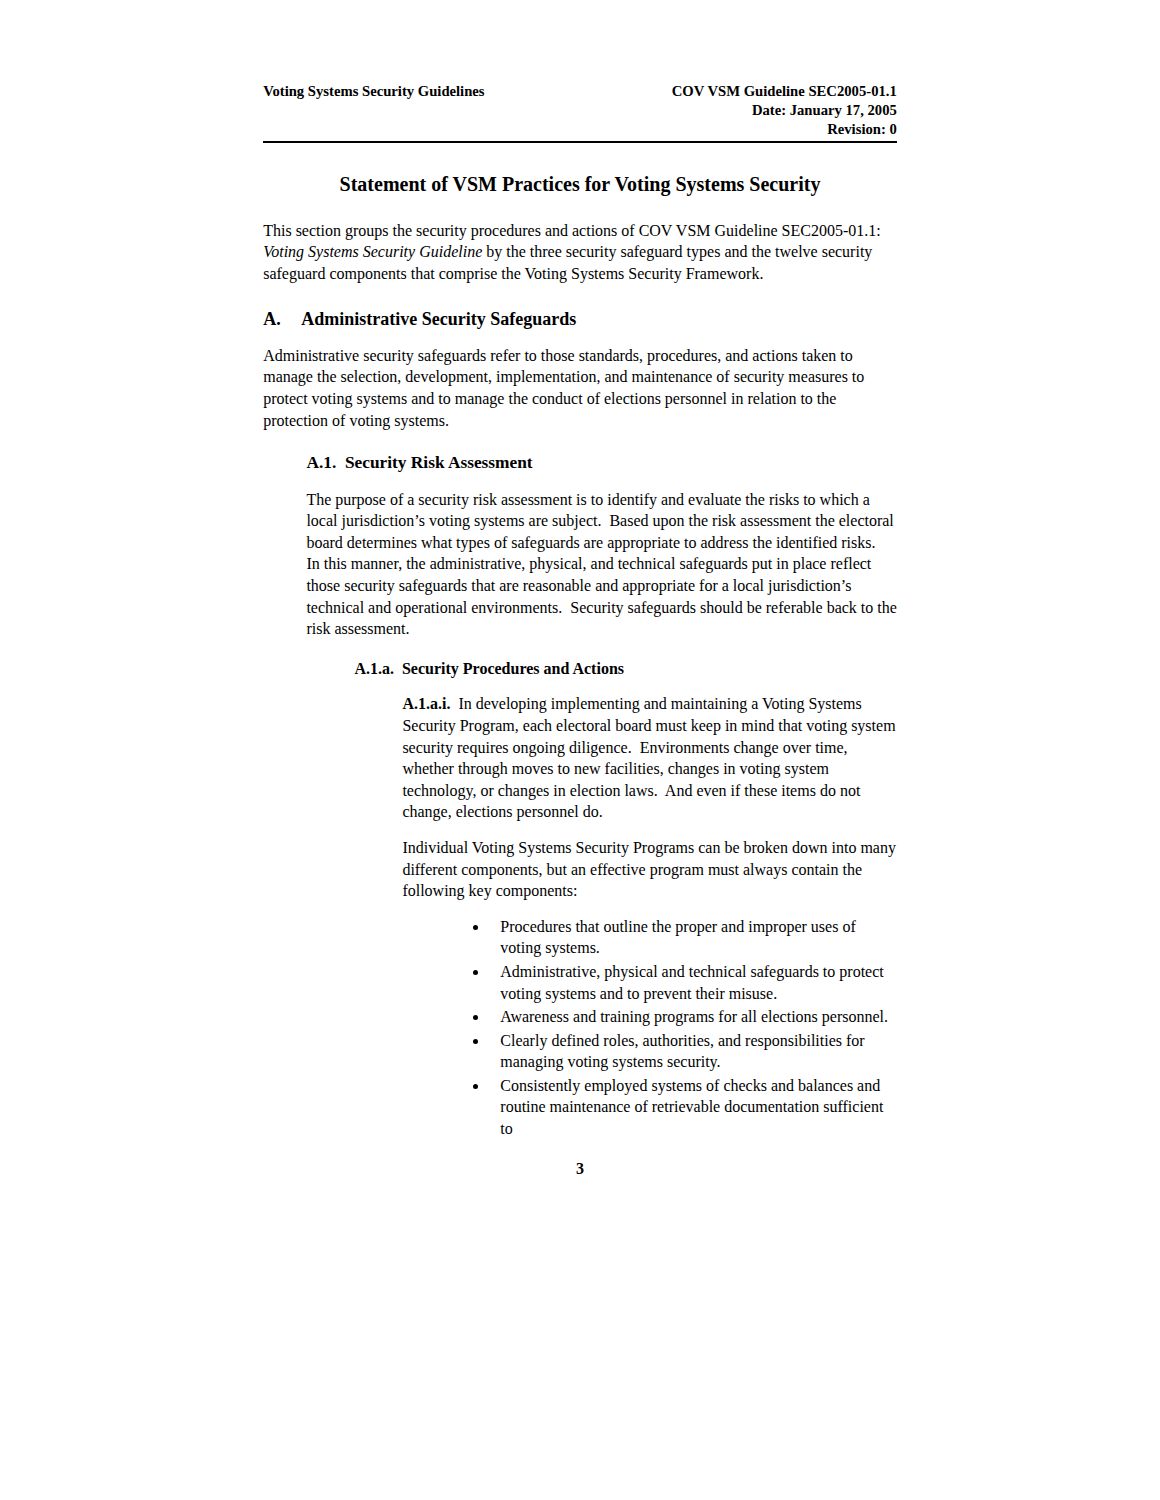Voting Systems Security Guidelines
COV VSM Guideline SEC2005-01.1
Date: January 17, 2005
Revision: 0
Statement of VSM Practices for Voting Systems Security
This section groups the security procedures and actions of COV VSM Guideline SEC2005-01.1: Voting Systems Security Guideline by the three security safeguard types and the twelve security safeguard components that comprise the Voting Systems Security Framework.
A. Administrative Security Safeguards
Administrative security safeguards refer to those standards, procedures, and actions taken to manage the selection, development, implementation, and maintenance of security measures to protect voting systems and to manage the conduct of elections personnel in relation to the protection of voting systems.
A.1. Security Risk Assessment
The purpose of a security risk assessment is to identify and evaluate the risks to which a local jurisdiction’s voting systems are subject. Based upon the risk assessment the electoral board determines what types of safeguards are appropriate to address the identified risks. In this manner, the administrative, physical, and technical safeguards put in place reflect those security safeguards that are reasonable and appropriate for a local jurisdiction’s technical and operational environments. Security safeguards should be referable back to the risk assessment.
A.1.a. Security Procedures and Actions
A.1.a.i. In developing implementing and maintaining a Voting Systems Security Program, each electoral board must keep in mind that voting system security requires ongoing diligence. Environments change over time, whether through moves to new facilities, changes in voting system technology, or changes in election laws. And even if these items do not change, elections personnel do.
Individual Voting Systems Security Programs can be broken down into many different components, but an effective program must always contain the following key components:
Procedures that outline the proper and improper uses of voting systems.
Administrative, physical and technical safeguards to protect voting systems and to prevent their misuse.
Awareness and training programs for all elections personnel.
Clearly defined roles, authorities, and responsibilities for managing voting systems security.
Consistently employed systems of checks and balances and routine maintenance of retrievable documentation sufficient to
3